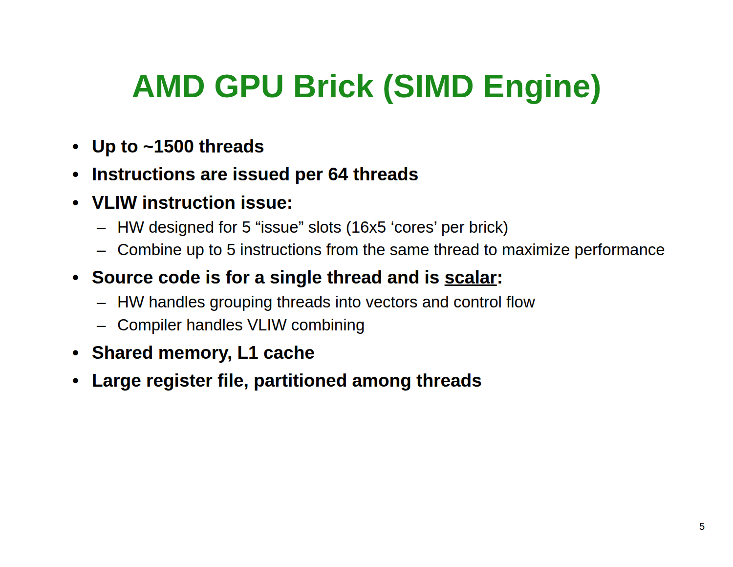AMD GPU Brick (SIMD Engine)
Up to ~1500 threads
Instructions are issued per 64 threads
VLIW instruction issue:
HW designed for 5 “issue” slots (16x5 ‘cores’ per brick)
Combine up to 5 instructions from the same thread to maximize performance
Source code is for a single thread and is scalar:
HW handles grouping threads into vectors and control flow
Compiler handles VLIW combining
Shared memory, L1 cache
Large register file, partitioned among threads
5